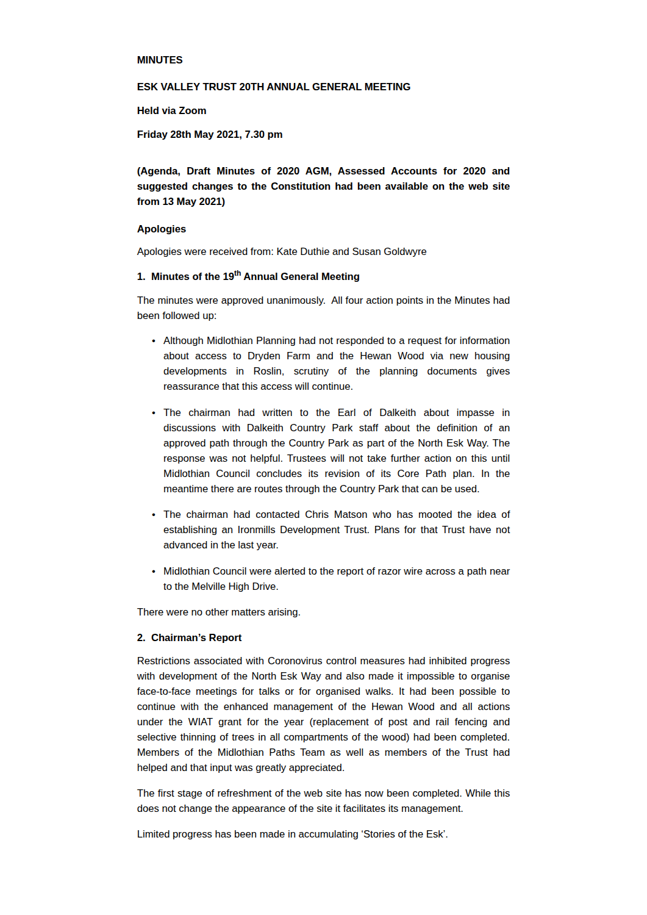MINUTES
ESK VALLEY TRUST 20TH ANNUAL GENERAL MEETING
Held via Zoom
Friday 28th May 2021, 7.30 pm
(Agenda, Draft Minutes of 2020 AGM, Assessed Accounts for 2020 and suggested changes to the Constitution had been available on the web site from 13 May 2021)
Apologies
Apologies were received from: Kate Duthie and Susan Goldwyre
1. Minutes of the 19th Annual General Meeting
The minutes were approved unanimously. All four action points in the Minutes had been followed up:
Although Midlothian Planning had not responded to a request for information about access to Dryden Farm and the Hewan Wood via new housing developments in Roslin, scrutiny of the planning documents gives reassurance that this access will continue.
The chairman had written to the Earl of Dalkeith about impasse in discussions with Dalkeith Country Park staff about the definition of an approved path through the Country Park as part of the North Esk Way. The response was not helpful. Trustees will not take further action on this until Midlothian Council concludes its revision of its Core Path plan. In the meantime there are routes through the Country Park that can be used.
The chairman had contacted Chris Matson who has mooted the idea of establishing an Ironmills Development Trust. Plans for that Trust have not advanced in the last year.
Midlothian Council were alerted to the report of razor wire across a path near to the Melville High Drive.
There were no other matters arising.
2. Chairman’s Report
Restrictions associated with Coronovirus control measures had inhibited progress with development of the North Esk Way and also made it impossible to organise face-to-face meetings for talks or for organised walks. It had been possible to continue with the enhanced management of the Hewan Wood and all actions under the WIAT grant for the year (replacement of post and rail fencing and selective thinning of trees in all compartments of the wood) had been completed. Members of the Midlothian Paths Team as well as members of the Trust had helped and that input was greatly appreciated.
The first stage of refreshment of the web site has now been completed. While this does not change the appearance of the site it facilitates its management.
Limited progress has been made in accumulating ‘Stories of the Esk’.